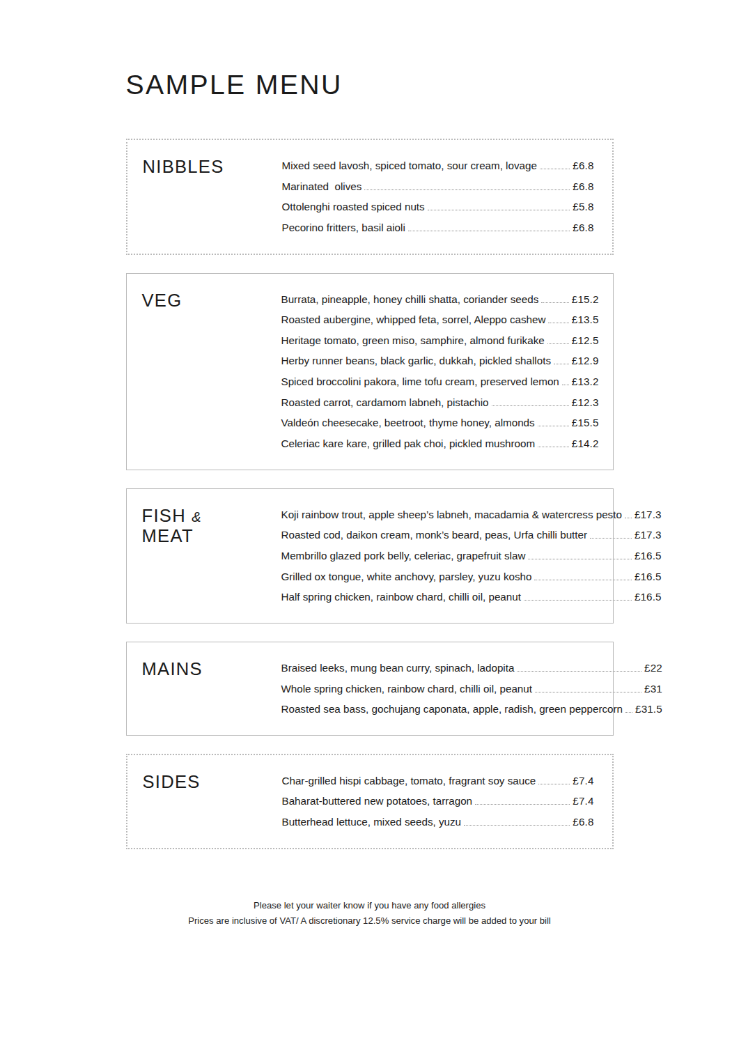SAMPLE MENU
NIBBLES
Mixed seed lavosh, spiced tomato, sour cream, lovage £6.8
Marinated olives £6.8
Ottolenghi roasted spiced nuts £5.8
Pecorino fritters, basil aioli £6.8
VEG
Burrata, pineapple, honey chilli shatta, coriander seeds £15.2
Roasted aubergine, whipped feta, sorrel, Aleppo cashew £13.5
Heritage tomato, green miso, samphire, almond furikake £12.5
Herby runner beans, black garlic, dukkah, pickled shallots £12.9
Spiced broccolini pakora, lime tofu cream, preserved lemon £13.2
Roasted carrot, cardamom labneh, pistachio £12.3
Valdeón cheesecake, beetroot, thyme honey, almonds £15.5
Celeriac kare kare, grilled pak choi, pickled mushroom £14.2
FISH &
MEAT
Koji rainbow trout, apple sheep’s labneh, macadamia & watercress pesto £17.3
Roasted cod, daikon cream, monk’s beard, peas, Urfa chilli butter £17.3
Membrillo glazed pork belly, celeriac, grapefruit slaw £16.5
Grilled ox tongue, white anchovy, parsley, yuzu kosho £16.5
Half spring chicken, rainbow chard, chilli oil, peanut £16.5
MAINS
Braised leeks, mung bean curry, spinach, ladopita £22
Whole spring chicken, rainbow chard, chilli oil, peanut £31
Roasted sea bass, gochujang caponata, apple, radish, green peppercorn £31.5
SIDES
Char-grilled hispi cabbage, tomato, fragrant soy sauce £7.4
Baharat-buttered new potatoes, tarragon £7.4
Butterhead lettuce, mixed seeds, yuzu £6.8
Please let your waiter know if you have any food allergies
Prices are inclusive of VAT/ A discretionary 12.5% service charge will be added to your bill